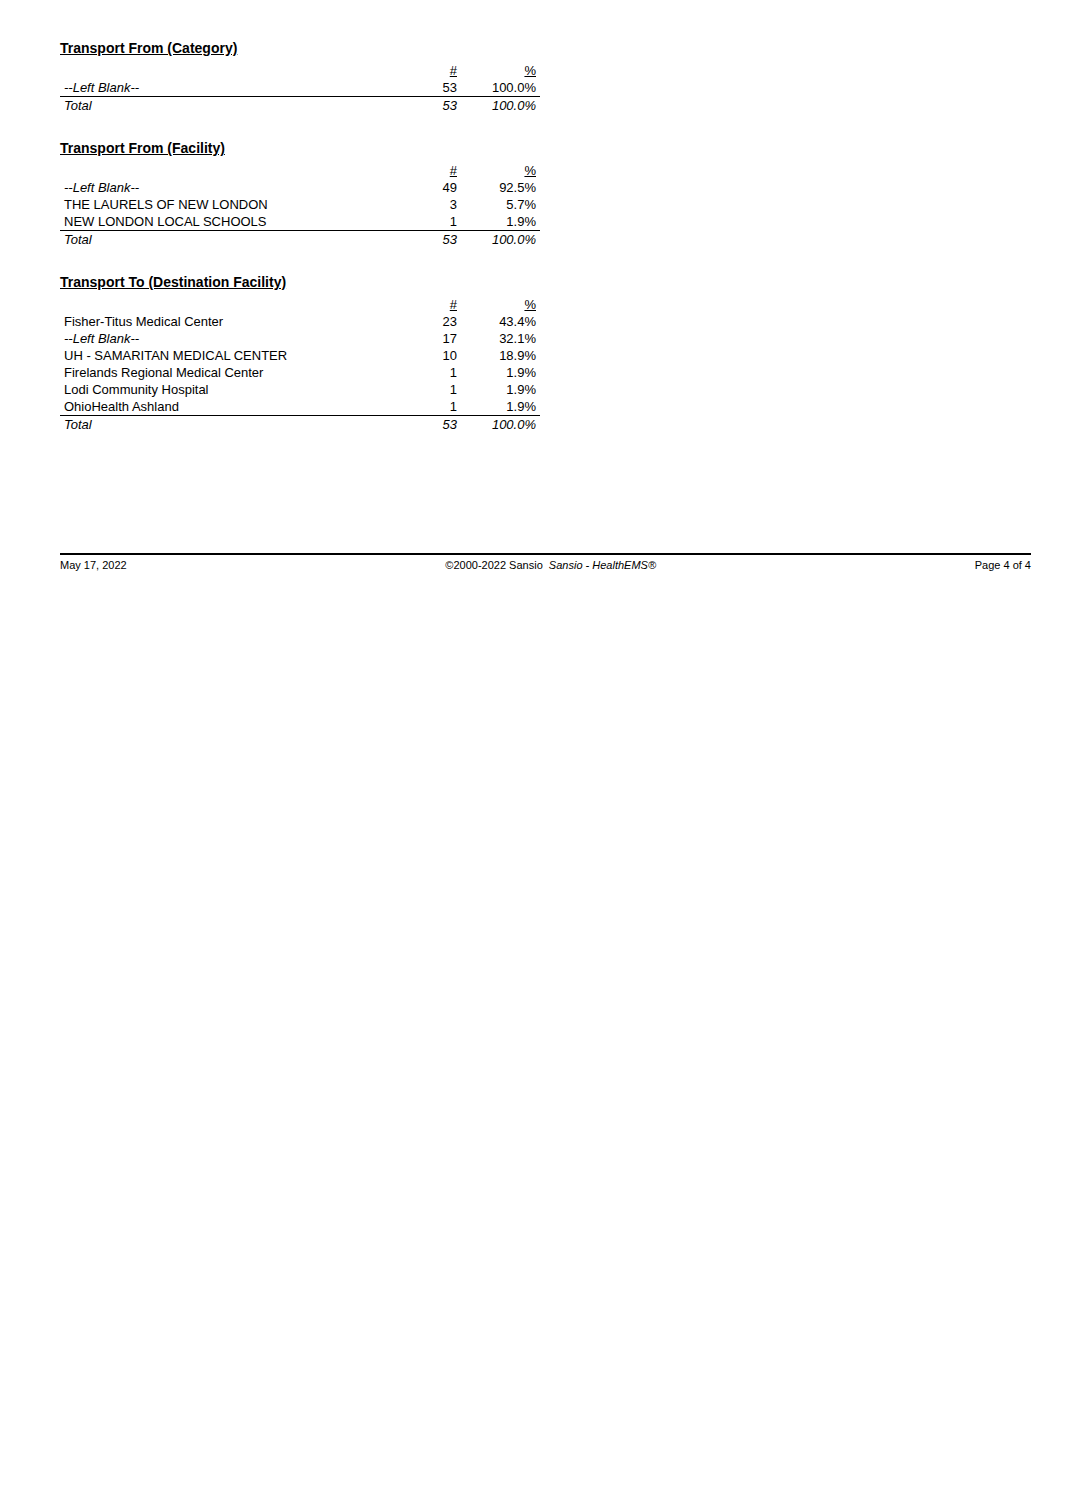Transport From (Category)
| | # | % |
| --- | --- | --- |
| --Left Blank-- | 53 | 100.0% |
| Total | 53 | 100.0% |
Transport From (Facility)
| | # | % |
| --- | --- | --- |
| --Left Blank-- | 49 | 92.5% |
| THE LAURELS OF NEW LONDON | 3 | 5.7% |
| NEW LONDON LOCAL SCHOOLS | 1 | 1.9% |
| Total | 53 | 100.0% |
Transport To (Destination Facility)
| | # | % |
| --- | --- | --- |
| Fisher-Titus Medical Center | 23 | 43.4% |
| --Left Blank-- | 17 | 32.1% |
| UH - SAMARITAN MEDICAL CENTER | 10 | 18.9% |
| Firelands Regional Medical Center | 1 | 1.9% |
| Lodi Community Hospital | 1 | 1.9% |
| OhioHealth Ashland | 1 | 1.9% |
| Total | 53 | 100.0% |
May 17, 2022
©2000-2022 Sansio Sansio - HealthEMS®
Page 4 of 4